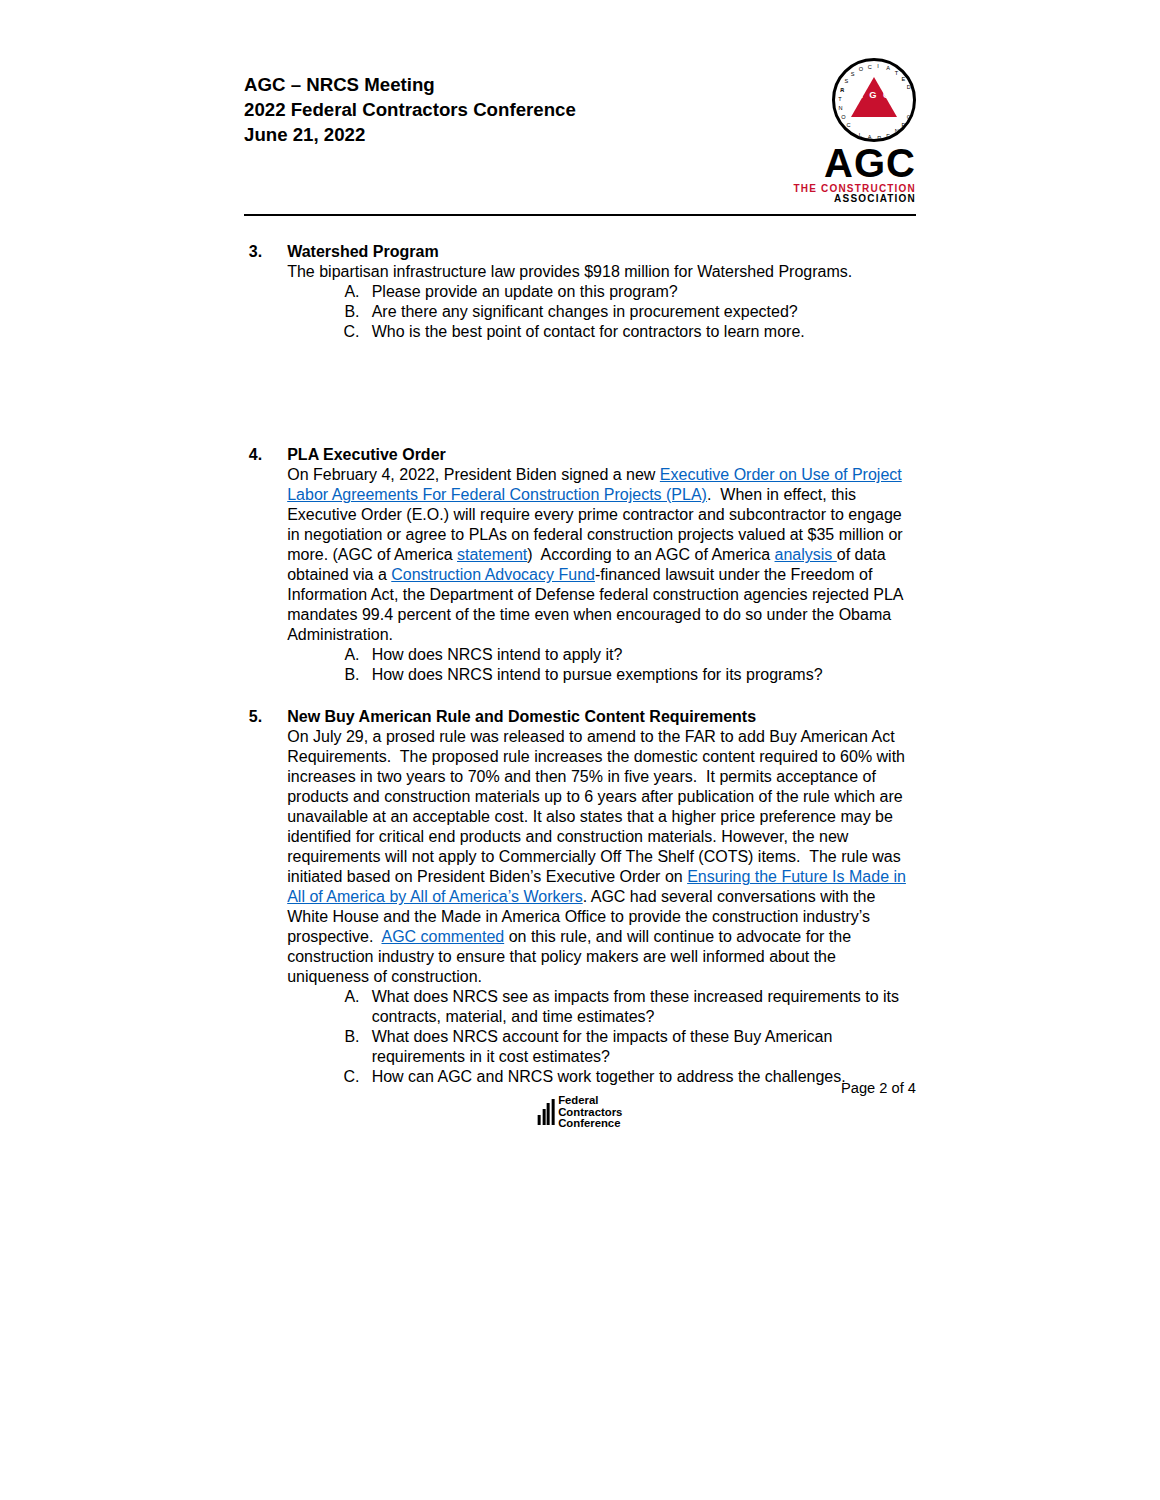AGC – NRCS Meeting
2022 Federal Contractors Conference
June 21, 2022
A S S O C I A T E D G E N E R A L C O N T R
A G C
AGC
THE CONSTRUCTION
ASSOCIATION
Watershed Program
The bipartisan infrastructure law provides $918 million for Watershed Programs.
Please provide an update on this program?
Are there any significant changes in procurement expected?
Who is the best point of contact for contractors to learn more.
PLA Executive Order
On February 4, 2022, President Biden signed a new Executive Order on Use of Project Labor Agreements For Federal Construction Projects (PLA). When in effect, this Executive Order (E.O.) will require every prime contractor and subcontractor to engage in negotiation or agree to PLAs on federal construction projects valued at $35 million or more. (AGC of America statement) According to an AGC of America analysis of data obtained via a Construction Advocacy Fund-financed lawsuit under the Freedom of Information Act, the Department of Defense federal construction agencies rejected PLA mandates 99.4 percent of the time even when encouraged to do so under the Obama Administration.
How does NRCS intend to apply it?
How does NRCS intend to pursue exemptions for its programs?
New Buy American Rule and Domestic Content Requirements
On July 29, a prosed rule was released to amend to the FAR to add Buy American Act Requirements. The proposed rule increases the domestic content required to 60% with increases in two years to 70% and then 75% in five years. It permits acceptance of products and construction materials up to 6 years after publication of the rule which are unavailable at an acceptable cost. It also states that a higher price preference may be identified for critical end products and construction materials. However, the new requirements will not apply to Commercially Off The Shelf (COTS) items. The rule was initiated based on President Biden’s Executive Order on Ensuring the Future Is Made in All of America by All of America’s Workers. AGC had several conversations with the White House and the Made in America Office to provide the construction industry’s prospective. AGC commented on this rule, and will continue to advocate for the construction industry to ensure that policy makers are well informed about the uniqueness of construction.
What does NRCS see as impacts from these increased requirements to its contracts, material, and time estimates?
What does NRCS account for the impacts of these Buy American requirements in it cost estimates?
How can AGC and NRCS work together to address the challenges.
Page 2 of 4
Federal
Contractors
Conference